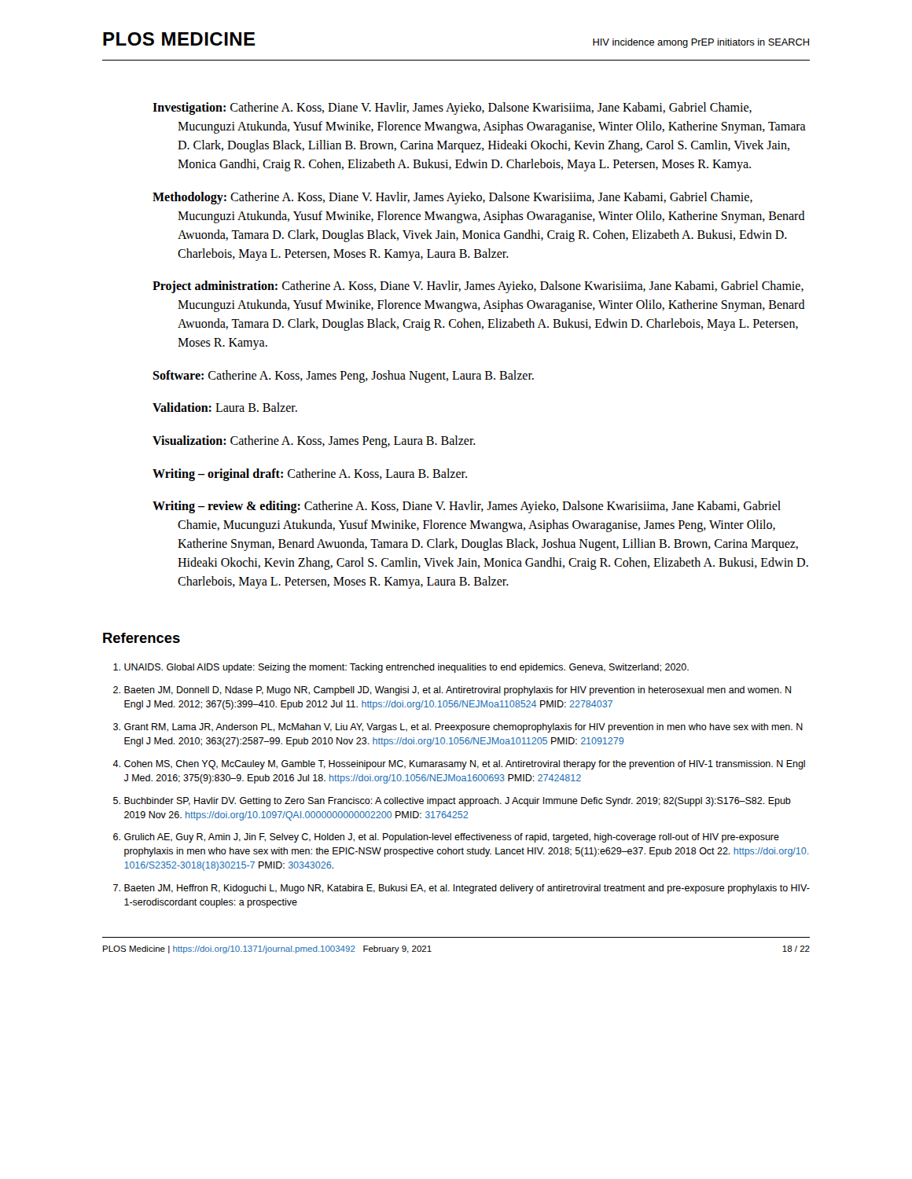PLOS MEDICINE
HIV incidence among PrEP initiators in SEARCH
Investigation: Catherine A. Koss, Diane V. Havlir, James Ayieko, Dalsone Kwarisiima, Jane Kabami, Gabriel Chamie, Mucunguzi Atukunda, Yusuf Mwinike, Florence Mwangwa, Asiphas Owaraganise, Winter Olilo, Katherine Snyman, Tamara D. Clark, Douglas Black, Lillian B. Brown, Carina Marquez, Hideaki Okochi, Kevin Zhang, Carol S. Camlin, Vivek Jain, Monica Gandhi, Craig R. Cohen, Elizabeth A. Bukusi, Edwin D. Charlebois, Maya L. Petersen, Moses R. Kamya.
Methodology: Catherine A. Koss, Diane V. Havlir, James Ayieko, Dalsone Kwarisiima, Jane Kabami, Gabriel Chamie, Mucunguzi Atukunda, Yusuf Mwinike, Florence Mwangwa, Asiphas Owaraganise, Winter Olilo, Katherine Snyman, Benard Awuonda, Tamara D. Clark, Douglas Black, Vivek Jain, Monica Gandhi, Craig R. Cohen, Elizabeth A. Bukusi, Edwin D. Charlebois, Maya L. Petersen, Moses R. Kamya, Laura B. Balzer.
Project administration: Catherine A. Koss, Diane V. Havlir, James Ayieko, Dalsone Kwarisiima, Jane Kabami, Gabriel Chamie, Mucunguzi Atukunda, Yusuf Mwinike, Florence Mwangwa, Asiphas Owaraganise, Winter Olilo, Katherine Snyman, Benard Awuonda, Tamara D. Clark, Douglas Black, Craig R. Cohen, Elizabeth A. Bukusi, Edwin D. Charlebois, Maya L. Petersen, Moses R. Kamya.
Software: Catherine A. Koss, James Peng, Joshua Nugent, Laura B. Balzer.
Validation: Laura B. Balzer.
Visualization: Catherine A. Koss, James Peng, Laura B. Balzer.
Writing – original draft: Catherine A. Koss, Laura B. Balzer.
Writing – review & editing: Catherine A. Koss, Diane V. Havlir, James Ayieko, Dalsone Kwarisiima, Jane Kabami, Gabriel Chamie, Mucunguzi Atukunda, Yusuf Mwinike, Florence Mwangwa, Asiphas Owaraganise, James Peng, Winter Olilo, Katherine Snyman, Benard Awuonda, Tamara D. Clark, Douglas Black, Joshua Nugent, Lillian B. Brown, Carina Marquez, Hideaki Okochi, Kevin Zhang, Carol S. Camlin, Vivek Jain, Monica Gandhi, Craig R. Cohen, Elizabeth A. Bukusi, Edwin D. Charlebois, Maya L. Petersen, Moses R. Kamya, Laura B. Balzer.
References
UNAIDS. Global AIDS update: Seizing the moment: Tacking entrenched inequalities to end epidemics. Geneva, Switzerland; 2020.
Baeten JM, Donnell D, Ndase P, Mugo NR, Campbell JD, Wangisi J, et al. Antiretroviral prophylaxis for HIV prevention in heterosexual men and women. N Engl J Med. 2012; 367(5):399–410. Epub 2012 Jul 11. https://doi.org/10.1056/NEJMoa1108524 PMID: 22784037
Grant RM, Lama JR, Anderson PL, McMahan V, Liu AY, Vargas L, et al. Preexposure chemoprophylaxis for HIV prevention in men who have sex with men. N Engl J Med. 2010; 363(27):2587–99. Epub 2010 Nov 23. https://doi.org/10.1056/NEJMoa1011205 PMID: 21091279
Cohen MS, Chen YQ, McCauley M, Gamble T, Hosseinipour MC, Kumarasamy N, et al. Antiretroviral therapy for the prevention of HIV-1 transmission. N Engl J Med. 2016; 375(9):830–9. Epub 2016 Jul 18. https://doi.org/10.1056/NEJMoa1600693 PMID: 27424812
Buchbinder SP, Havlir DV. Getting to Zero San Francisco: A collective impact approach. J Acquir Immune Defic Syndr. 2019; 82(Suppl 3):S176–S82. Epub 2019 Nov 26. https://doi.org/10.1097/QAI.0000000000002200 PMID: 31764252
Grulich AE, Guy R, Amin J, Jin F, Selvey C, Holden J, et al. Population-level effectiveness of rapid, targeted, high-coverage roll-out of HIV pre-exposure prophylaxis in men who have sex with men: the EPIC-NSW prospective cohort study. Lancet HIV. 2018; 5(11):e629–e37. Epub 2018 Oct 22. https://doi.org/10.1016/S2352-3018(18)30215-7 PMID: 30343026.
Baeten JM, Heffron R, Kidoguchi L, Mugo NR, Katabira E, Bukusi EA, et al. Integrated delivery of antiretroviral treatment and pre-exposure prophylaxis to HIV-1-serodiscordant couples: a prospective
PLOS Medicine | https://doi.org/10.1371/journal.pmed.1003492 February 9, 2021
18 / 22